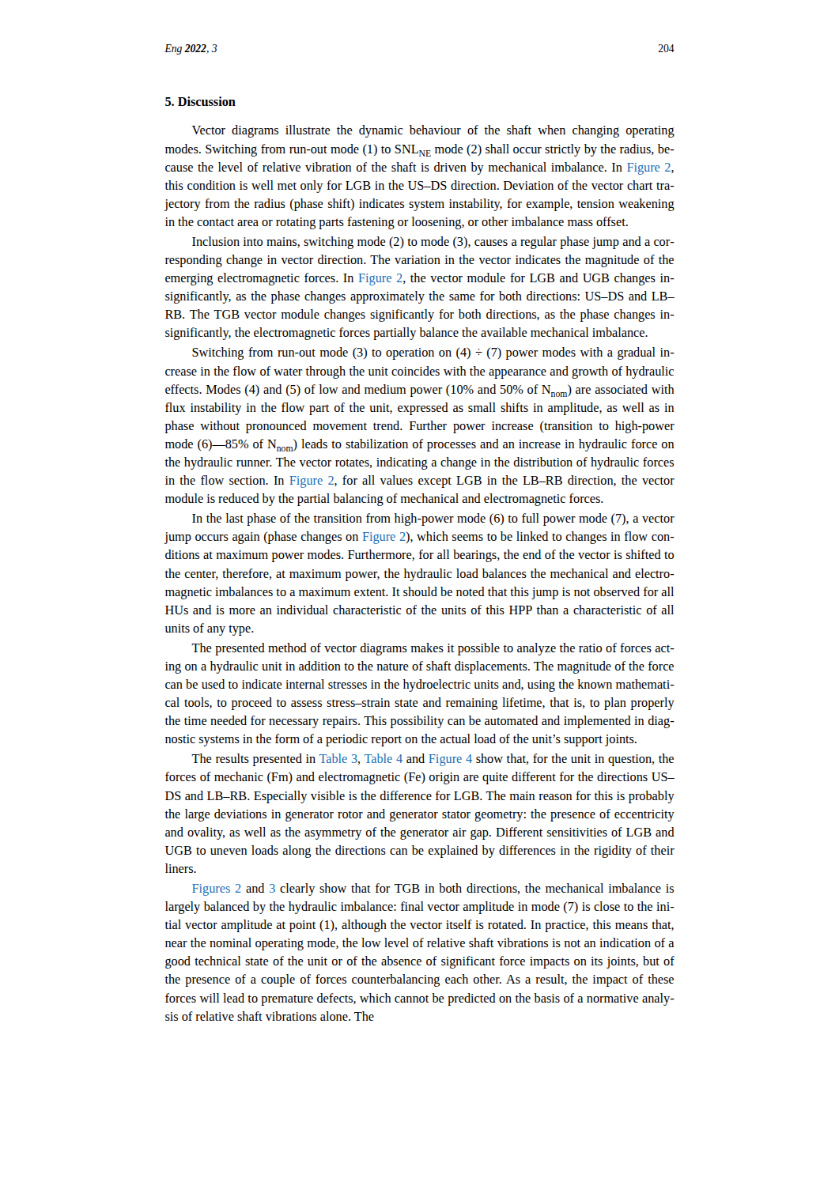Eng 2022, 3 204
5. Discussion
Vector diagrams illustrate the dynamic behaviour of the shaft when changing operating modes. Switching from run-out mode (1) to SNLNE mode (2) shall occur strictly by the radius, because the level of relative vibration of the shaft is driven by mechanical imbalance. In Figure 2, this condition is well met only for LGB in the US–DS direction. Deviation of the vector chart trajectory from the radius (phase shift) indicates system instability, for example, tension weakening in the contact area or rotating parts fastening or loosening, or other imbalance mass offset.
Inclusion into mains, switching mode (2) to mode (3), causes a regular phase jump and a corresponding change in vector direction. The variation in the vector indicates the magnitude of the emerging electromagnetic forces. In Figure 2, the vector module for LGB and UGB changes insignificantly, as the phase changes approximately the same for both directions: US–DS and LB–RB. The TGB vector module changes significantly for both directions, as the phase changes insignificantly, the electromagnetic forces partially balance the available mechanical imbalance.
Switching from run-out mode (3) to operation on (4) ÷ (7) power modes with a gradual increase in the flow of water through the unit coincides with the appearance and growth of hydraulic effects. Modes (4) and (5) of low and medium power (10% and 50% of Nnom) are associated with flux instability in the flow part of the unit, expressed as small shifts in amplitude, as well as in phase without pronounced movement trend. Further power increase (transition to high-power mode (6)—85% of Nnom) leads to stabilization of processes and an increase in hydraulic force on the hydraulic runner. The vector rotates, indicating a change in the distribution of hydraulic forces in the flow section. In Figure 2, for all values except LGB in the LB–RB direction, the vector module is reduced by the partial balancing of mechanical and electromagnetic forces.
In the last phase of the transition from high-power mode (6) to full power mode (7), a vector jump occurs again (phase changes on Figure 2), which seems to be linked to changes in flow conditions at maximum power modes. Furthermore, for all bearings, the end of the vector is shifted to the center, therefore, at maximum power, the hydraulic load balances the mechanical and electromagnetic imbalances to a maximum extent. It should be noted that this jump is not observed for all HUs and is more an individual characteristic of the units of this HPP than a characteristic of all units of any type.
The presented method of vector diagrams makes it possible to analyze the ratio of forces acting on a hydraulic unit in addition to the nature of shaft displacements. The magnitude of the force can be used to indicate internal stresses in the hydroelectric units and, using the known mathematical tools, to proceed to assess stress–strain state and remaining lifetime, that is, to plan properly the time needed for necessary repairs. This possibility can be automated and implemented in diagnostic systems in the form of a periodic report on the actual load of the unit’s support joints.
The results presented in Table 3, Table 4 and Figure 4 show that, for the unit in question, the forces of mechanic (Fm) and electromagnetic (Fe) origin are quite different for the directions US–DS and LB–RB. Especially visible is the difference for LGB. The main reason for this is probably the large deviations in generator rotor and generator stator geometry: the presence of eccentricity and ovality, as well as the asymmetry of the generator air gap. Different sensitivities of LGB and UGB to uneven loads along the directions can be explained by differences in the rigidity of their liners.
Figures 2 and 3 clearly show that for TGB in both directions, the mechanical imbalance is largely balanced by the hydraulic imbalance: final vector amplitude in mode (7) is close to the initial vector amplitude at point (1), although the vector itself is rotated. In practice, this means that, near the nominal operating mode, the low level of relative shaft vibrations is not an indication of a good technical state of the unit or of the absence of significant force impacts on its joints, but of the presence of a couple of forces counterbalancing each other. As a result, the impact of these forces will lead to premature defects, which cannot be predicted on the basis of a normative analysis of relative shaft vibrations alone. The